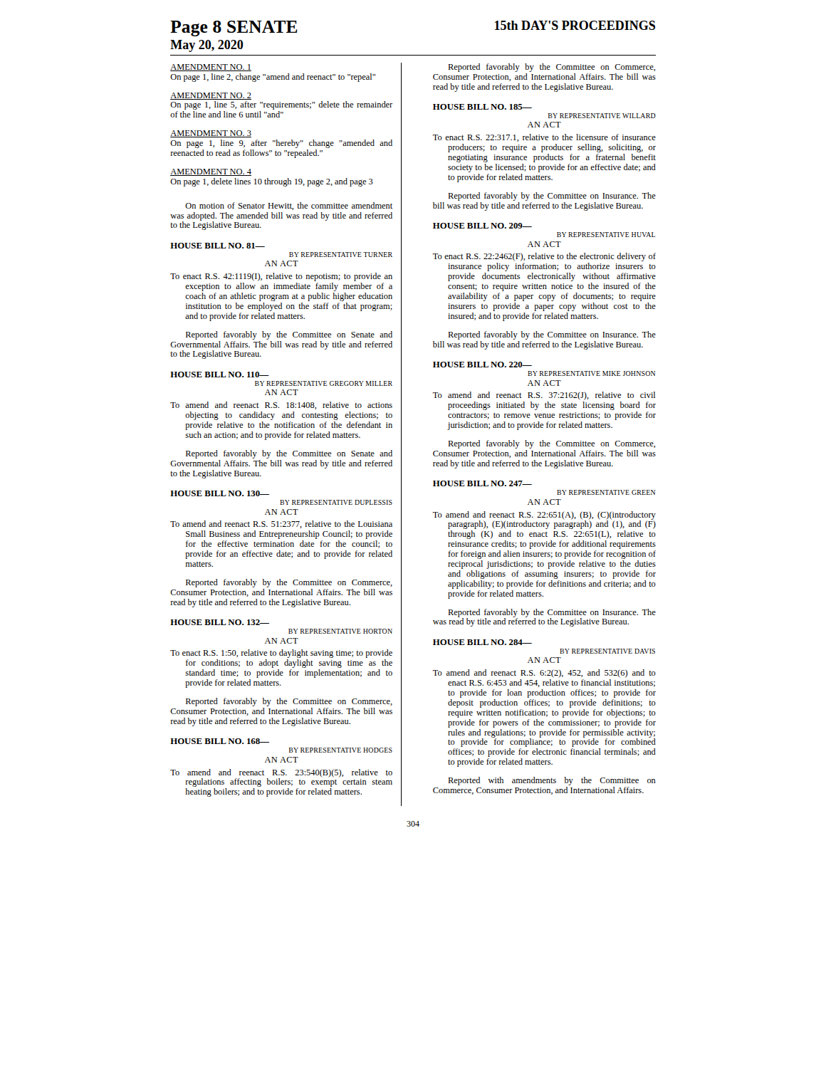Page 8 SENATE
15th DAY'S PROCEEDINGS
May 20, 2020
AMENDMENT NO. 1
On page 1, line 2, change "amend and reenact" to "repeal"
AMENDMENT NO. 2
On page 1, line 5, after "requirements;" delete the remainder of the line and line 6 until "and"
AMENDMENT NO. 3
On page 1, line 9, after "hereby" change "amended and reenacted to read as follows" to "repealed."
AMENDMENT NO. 4
On page 1, delete lines 10 through 19, page 2, and page 3
On motion of Senator Hewitt, the committee amendment was adopted. The amended bill was read by title and referred to the Legislative Bureau.
HOUSE BILL NO. 81—
BY REPRESENTATIVE TURNER
AN ACT
To enact R.S. 42:1119(I), relative to nepotism; to provide an exception to allow an immediate family member of a coach of an athletic program at a public higher education institution to be employed on the staff of that program; and to provide for related matters.
Reported favorably by the Committee on Senate and Governmental Affairs. The bill was read by title and referred to the Legislative Bureau.
HOUSE BILL NO. 110—
BY REPRESENTATIVE GREGORY MILLER
AN ACT
To amend and reenact R.S. 18:1408, relative to actions objecting to candidacy and contesting elections; to provide relative to the notification of the defendant in such an action; and to provide for related matters.
Reported favorably by the Committee on Senate and Governmental Affairs. The bill was read by title and referred to the Legislative Bureau.
HOUSE BILL NO. 130—
BY REPRESENTATIVE DUPLESSIS
AN ACT
To amend and reenact R.S. 51:2377, relative to the Louisiana Small Business and Entrepreneurship Council; to provide for the effective termination date for the council; to provide for an effective date; and to provide for related matters.
Reported favorably by the Committee on Commerce, Consumer Protection, and International Affairs. The bill was read by title and referred to the Legislative Bureau.
HOUSE BILL NO. 132—
BY REPRESENTATIVE HORTON
AN ACT
To enact R.S. 1:50, relative to daylight saving time; to provide for conditions; to adopt daylight saving time as the standard time; to provide for implementation; and to provide for related matters.
Reported favorably by the Committee on Commerce, Consumer Protection, and International Affairs. The bill was read by title and referred to the Legislative Bureau.
HOUSE BILL NO. 168—
BY REPRESENTATIVE HODGES
AN ACT
To amend and reenact R.S. 23:540(B)(5), relative to regulations affecting boilers; to exempt certain steam heating boilers; and to provide for related matters.
Reported favorably by the Committee on Commerce, Consumer Protection, and International Affairs. The bill was read by title and referred to the Legislative Bureau.
HOUSE BILL NO. 185—
BY REPRESENTATIVE WILLARD
AN ACT
To enact R.S. 22:317.1, relative to the licensure of insurance producers; to require a producer selling, soliciting, or negotiating insurance products for a fraternal benefit society to be licensed; to provide for an effective date; and to provide for related matters.
Reported favorably by the Committee on Insurance. The bill was read by title and referred to the Legislative Bureau.
HOUSE BILL NO. 209—
BY REPRESENTATIVE HUVAL
AN ACT
To enact R.S. 22:2462(F), relative to the electronic delivery of insurance policy information; to authorize insurers to provide documents electronically without affirmative consent; to require written notice to the insured of the availability of a paper copy of documents; to require insurers to provide a paper copy without cost to the insured; and to provide for related matters.
Reported favorably by the Committee on Insurance. The bill was read by title and referred to the Legislative Bureau.
HOUSE BILL NO. 220—
BY REPRESENTATIVE MIKE JOHNSON
AN ACT
To amend and reenact R.S. 37:2162(J), relative to civil proceedings initiated by the state licensing board for contractors; to remove venue restrictions; to provide for jurisdiction; and to provide for related matters.
Reported favorably by the Committee on Commerce, Consumer Protection, and International Affairs. The bill was read by title and referred to the Legislative Bureau.
HOUSE BILL NO. 247—
BY REPRESENTATIVE GREEN
AN ACT
To amend and reenact R.S. 22:651(A), (B), (C)(introductory paragraph), (E)(introductory paragraph) and (1), and (F) through (K) and to enact R.S. 22:651(L), relative to reinsurance credits; to provide for additional requirements for foreign and alien insurers; to provide for recognition of reciprocal jurisdictions; to provide relative to the duties and obligations of assuming insurers; to provide for applicability; to provide for definitions and criteria; and to provide for related matters.
Reported favorably by the Committee on Insurance. The was read by title and referred to the Legislative Bureau.
HOUSE BILL NO. 284—
BY REPRESENTATIVE DAVIS
AN ACT
To amend and reenact R.S. 6:2(2), 452, and 532(6) and to enact R.S. 6:453 and 454, relative to financial institutions; to provide for loan production offices; to provide for deposit production offices; to provide definitions; to require written notification; to provide for objections; to provide for powers of the commissioner; to provide for rules and regulations; to provide for permissible activity; to provide for compliance; to provide for combined offices; to provide for electronic financial terminals; and to provide for related matters.
Reported with amendments by the Committee on Commerce, Consumer Protection, and International Affairs.
304